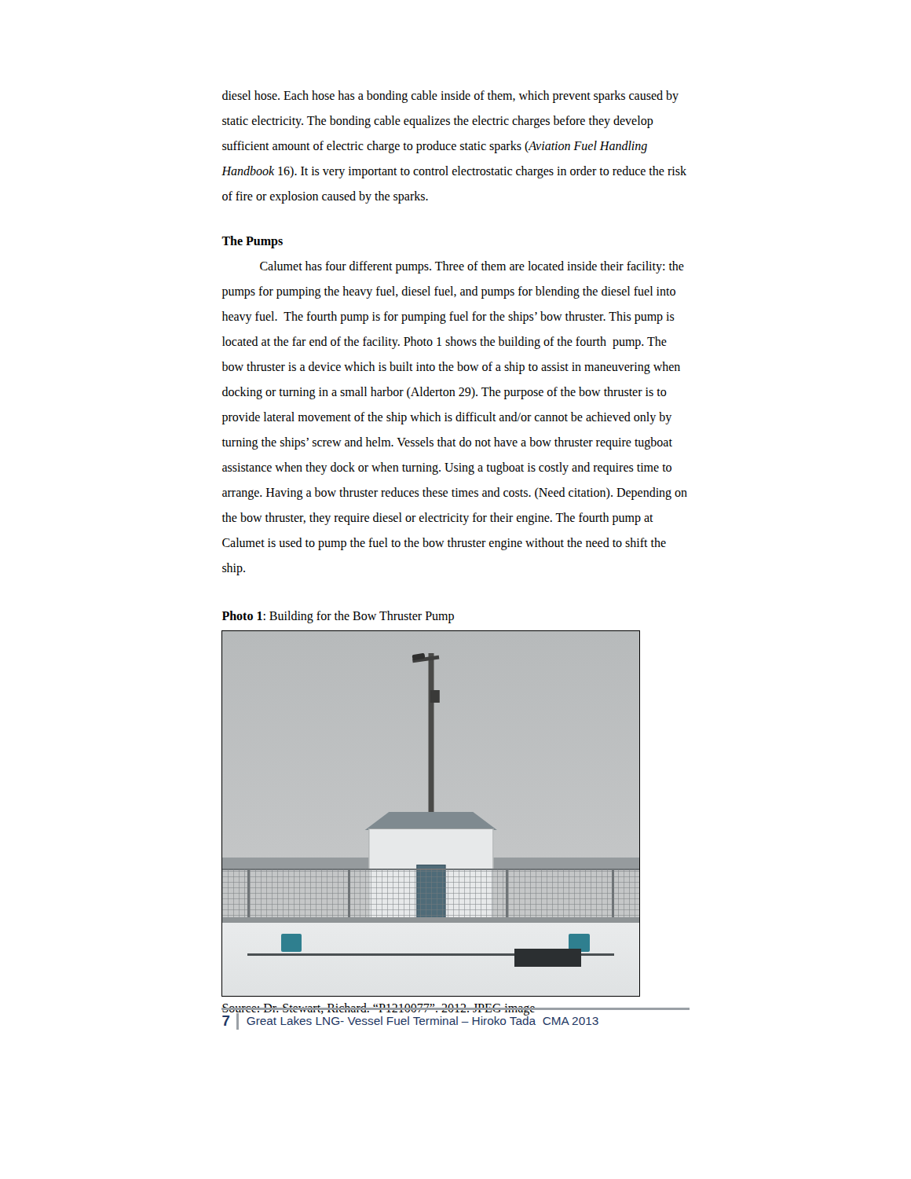diesel hose. Each hose has a bonding cable inside of them, which prevent sparks caused by static electricity. The bonding cable equalizes the electric charges before they develop sufficient amount of electric charge to produce static sparks (Aviation Fuel Handling Handbook 16). It is very important to control electrostatic charges in order to reduce the risk of fire or explosion caused by the sparks.
The Pumps
Calumet has four different pumps. Three of them are located inside their facility: the pumps for pumping the heavy fuel, diesel fuel, and pumps for blending the diesel fuel into heavy fuel. The fourth pump is for pumping fuel for the ships’ bow thruster. This pump is located at the far end of the facility. Photo 1 shows the building of the fourth pump. The bow thruster is a device which is built into the bow of a ship to assist in maneuvering when docking or turning in a small harbor (Alderton 29). The purpose of the bow thruster is to provide lateral movement of the ship which is difficult and/or cannot be achieved only by turning the ships’ screw and helm. Vessels that do not have a bow thruster require tugboat assistance when they dock or when turning. Using a tugboat is costly and requires time to arrange. Having a bow thruster reduces these times and costs. (Need citation). Depending on the bow thruster, they require diesel or electricity for their engine. The fourth pump at Calumet is used to pump the fuel to the bow thruster engine without the need to shift the ship.
Photo 1: Building for the Bow Thruster Pump
Source: Dr. Stewart, Richard. “P1210077”. 2012. JPEG image
7
Great Lakes LNG- Vessel Fuel Terminal – Hiroko Tada CMA 2013